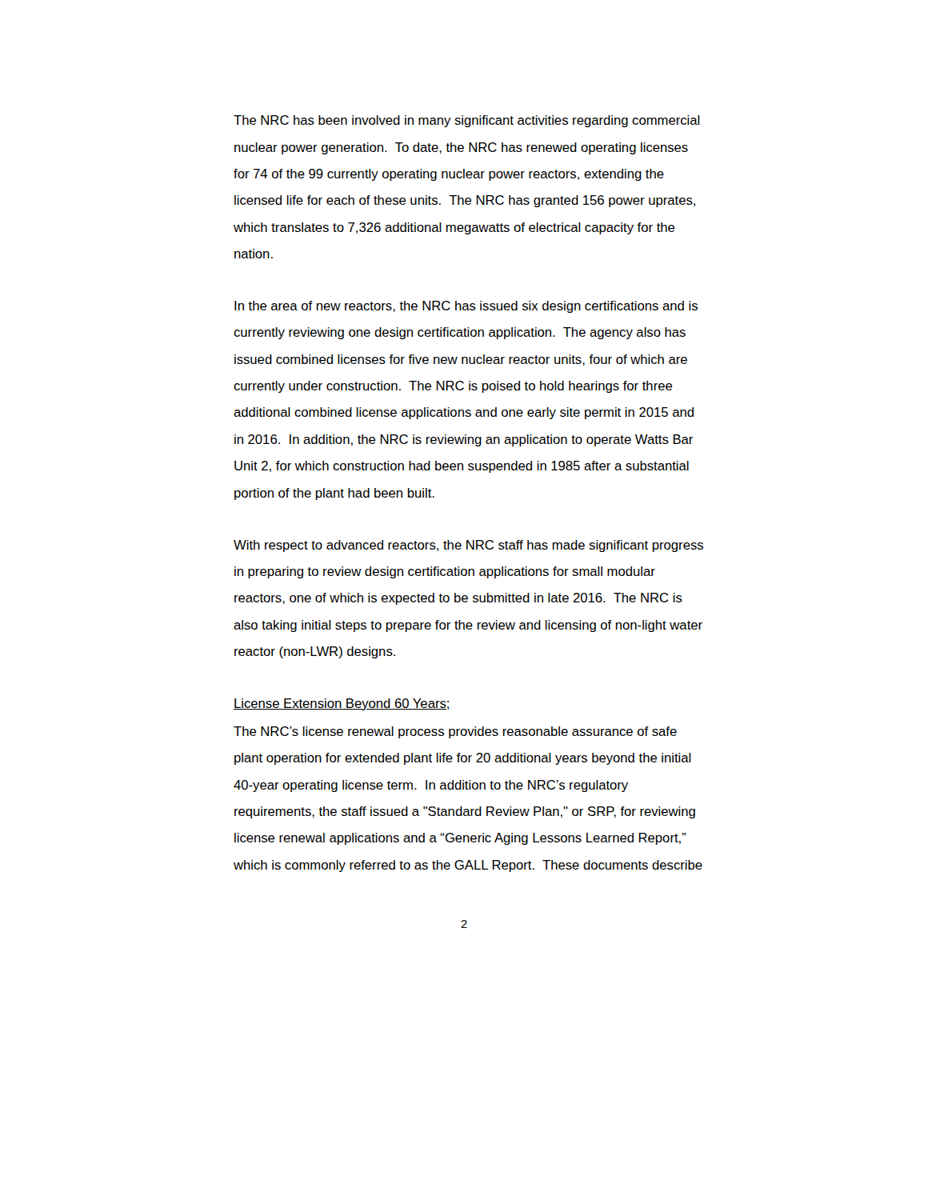The NRC has been involved in many significant activities regarding commercial nuclear power generation. To date, the NRC has renewed operating licenses for 74 of the 99 currently operating nuclear power reactors, extending the licensed life for each of these units. The NRC has granted 156 power uprates, which translates to 7,326 additional megawatts of electrical capacity for the nation.
In the area of new reactors, the NRC has issued six design certifications and is currently reviewing one design certification application. The agency also has issued combined licenses for five new nuclear reactor units, four of which are currently under construction. The NRC is poised to hold hearings for three additional combined license applications and one early site permit in 2015 and in 2016. In addition, the NRC is reviewing an application to operate Watts Bar Unit 2, for which construction had been suspended in 1985 after a substantial portion of the plant had been built.
With respect to advanced reactors, the NRC staff has made significant progress in preparing to review design certification applications for small modular reactors, one of which is expected to be submitted in late 2016. The NRC is also taking initial steps to prepare for the review and licensing of non-light water reactor (non-LWR) designs.
License Extension Beyond 60 Years;
The NRC’s license renewal process provides reasonable assurance of safe plant operation for extended plant life for 20 additional years beyond the initial 40-year operating license term. In addition to the NRC’s regulatory requirements, the staff issued a "Standard Review Plan," or SRP, for reviewing license renewal applications and a “Generic Aging Lessons Learned Report,” which is commonly referred to as the GALL Report. These documents describe
2